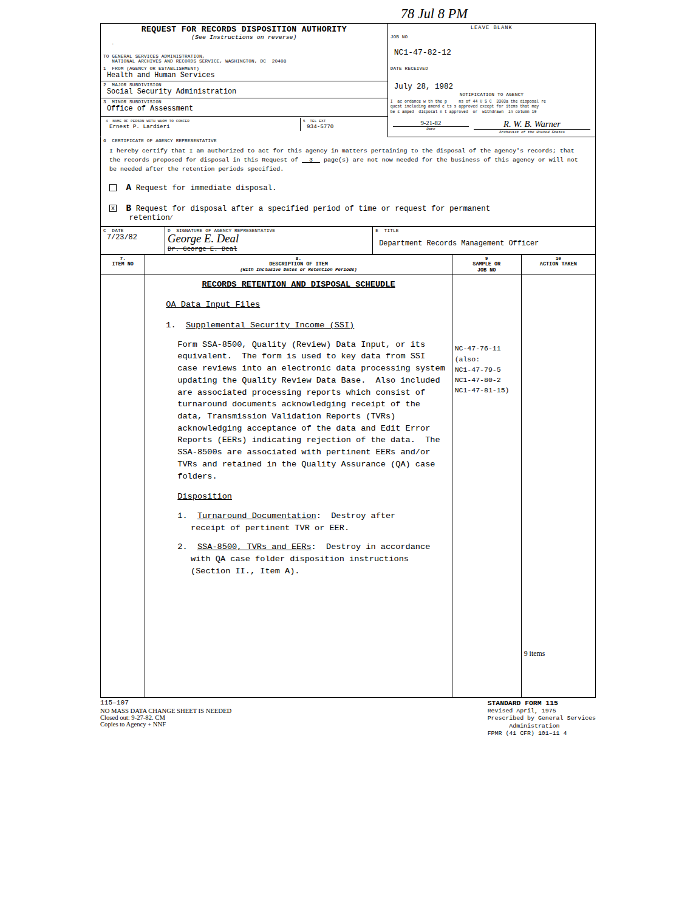78 Jul 8 PM
| REQUEST FOR RECORDS DISPOSITION AUTHORITY (See Instructions on reverse) . | LEAVE BLANK JOB NO |
| TO GENERAL SERVICES ADMINISTRATION, NATIONAL ARCHIVES AND RECORDS SERVICE, WASHINGTON, DC 20408 | NC1-47-82-12 |
| 1 FROM (AGENCY OR ESTABLISHMENT) Health and Human Services | DATE RECEIVED |
| 2 MAJOR SUBDIVISION Social Security Administration | July 28, 1982 NOTIFICATION TO AGENCY |
| 3 MINOR SUBDIVISION Office of Assessment | I ac ordance w th the p ns of 44 U S C 3303a the disposal re quest including amend e ts s approved except for items that may be s amped disposal n t approved or withdrawn in column 10 |
| / 4 NAME OF PERSON WITH WHOM TO CONFER Ernest P. Lardieri / 5 TEL EXT 934-5770 / | / 9-21-82 Date / R. W. B. Warner Archivist of the United States / |
| 6 CERTIFICATE OF AGENCY REPRESENTATIVE I hereby certify that I am authorized to act for this agency in matters pertaining to the disposal of the agency's records; that the records proposed for disposal in this Request of 3 page(s) are not now needed for the business of this agency or will not be needed after the retention periods specified. A Request for immediate disposal. x B Request for disposal after a specified period of time or request for permanent retention / |
| C DATE 7/23/82 | D SIGNATURE OF AGENCY REPRESENTATIVE George E. Deal Dr. George E. Deal | E TITLE Department Records Management Officer |
| 7. ITEM NO | 8. DESCRIPTION OF ITEM (With Inclusive Dates or Retention Periods) | 9 SAMPLE OR JOB NO | 10 ACTION TAKEN |
| --- | --- | --- | --- |
| | RECORDS RETENTION AND DISPOSAL SCHEUDLE OA Data Input Files 1. Supplemental Security Income (SSI) Form SSA-8500, Quality (Review) Data Input, or its equivalent. The form is used to key data from SSI case reviews into an electronic data processing system updating the Quality Review Data Base. Also included are associated processing reports which consist of turnaround documents acknowledging receipt of the data, Transmission Validation Reports (TVRs) acknowledging acceptance of the data and Edit Error Reports (EERs) indicating rejection of the data. The SSA-8500s are associated with pertinent EERs and/or TVRs and retained in the Quality Assurance (QA) case folders. Disposition 1. Turnaround Documentation : Destroy after receipt of pertinent TVR or EER. 2. SSA-8500, TVRs and EERs : Destroy in accordance with QA case folder disposition instructions (Section II., Item A). | NC-47-76-11 (also: NC1-47-79-5 NC1-47-80-2 NC1-47-81-15) | 9 items |
115–107
NO MASS DATA CHANGE SHEET IS NEEDED
Closed out: 9-27-82. CM
Copies to Agency + NNF
STANDARD FORM 115
Revised April, 1975
Prescribed by General Services
Administration
FPMR (41 CFR) 101–11 4